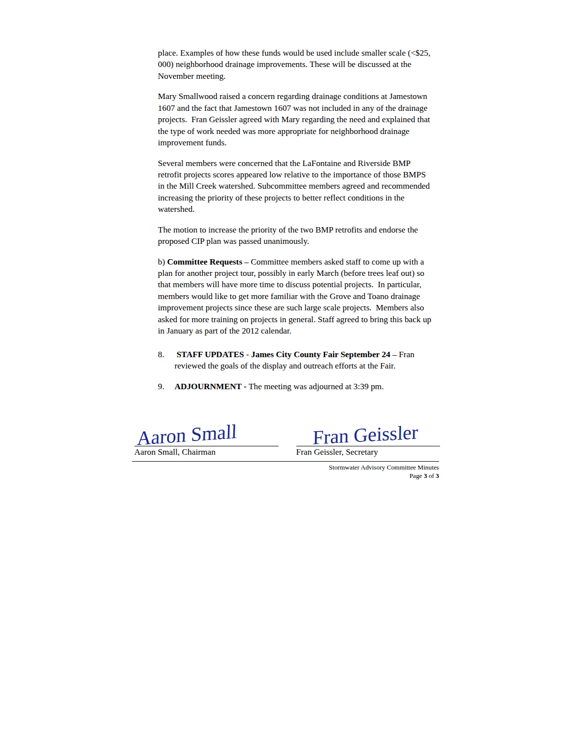place. Examples of how these funds would be used include smaller scale (<$25, 000) neighborhood drainage improvements. These will be discussed at the November meeting.
Mary Smallwood raised a concern regarding drainage conditions at Jamestown 1607 and the fact that Jamestown 1607 was not included in any of the drainage projects. Fran Geissler agreed with Mary regarding the need and explained that the type of work needed was more appropriate for neighborhood drainage improvement funds.
Several members were concerned that the LaFontaine and Riverside BMP retrofit projects scores appeared low relative to the importance of those BMPS in the Mill Creek watershed. Subcommittee members agreed and recommended increasing the priority of these projects to better reflect conditions in the watershed.
The motion to increase the priority of the two BMP retrofits and endorse the proposed CIP plan was passed unanimously.
b) Committee Requests – Committee members asked staff to come up with a plan for another project tour, possibly in early March (before trees leaf out) so that members will have more time to discuss potential projects. In particular, members would like to get more familiar with the Grove and Toano drainage improvement projects since these are such large scale projects. Members also asked for more training on projects in general. Staff agreed to bring this back up in January as part of the 2012 calendar.
8. STAFF UPDATES - James City County Fair September 24 – Fran reviewed the goals of the display and outreach efforts at the Fair.
9. ADJOURNMENT - The meeting was adjourned at 3:39 pm.
| Aaron Small | | Fran Geissler |
| Aaron Small, Chairman | | Fran Geissler, Secretary |
Stormwater Advisory Committee Minutes
Page 3 of 3